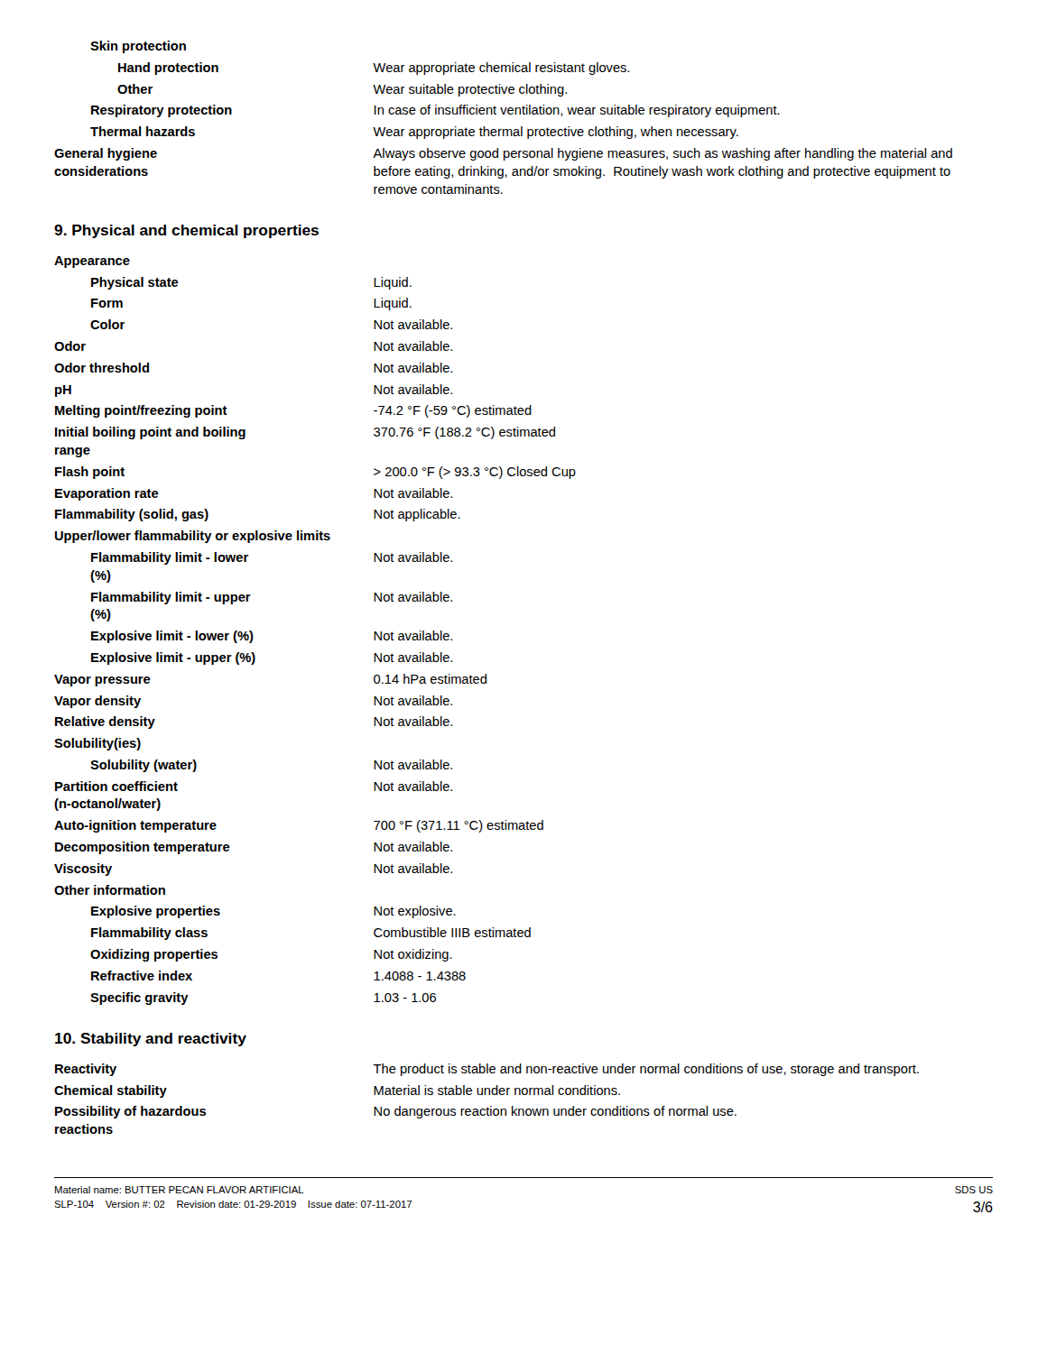| Skin protection | |
| Hand protection | Wear appropriate chemical resistant gloves. |
| Other | Wear suitable protective clothing. |
| Respiratory protection | In case of insufficient ventilation, wear suitable respiratory equipment. |
| Thermal hazards | Wear appropriate thermal protective clothing, when necessary. |
| General hygiene considerations | Always observe good personal hygiene measures, such as washing after handling the material and before eating, drinking, and/or smoking. Routinely wash work clothing and protective equipment to remove contaminants. |
9. Physical and chemical properties
| Appearance | |
| Physical state | Liquid. |
| Form | Liquid. |
| Color | Not available. |
| Odor | Not available. |
| Odor threshold | Not available. |
| pH | Not available. |
| Melting point/freezing point | -74.2 °F (-59 °C) estimated |
| Initial boiling point and boiling range | 370.76 °F (188.2 °C) estimated |
| Flash point | > 200.0 °F (> 93.3 °C) Closed Cup |
| Evaporation rate | Not available. |
| Flammability (solid, gas) | Not applicable. |
| Upper/lower flammability or explosive limits | |
| Flammability limit - lower (%) | Not available. |
| Flammability limit - upper (%) | Not available. |
| Explosive limit - lower (%) | Not available. |
| Explosive limit - upper (%) | Not available. |
| Vapor pressure | 0.14 hPa estimated |
| Vapor density | Not available. |
| Relative density | Not available. |
| Solubility(ies) | |
| Solubility (water) | Not available. |
| Partition coefficient (n-octanol/water) | Not available. |
| Auto-ignition temperature | 700 °F (371.11 °C) estimated |
| Decomposition temperature | Not available. |
| Viscosity | Not available. |
| Other information | |
| Explosive properties | Not explosive. |
| Flammability class | Combustible IIIB estimated |
| Oxidizing properties | Not oxidizing. |
| Refractive index | 1.4088 - 1.4388 |
| Specific gravity | 1.03 - 1.06 |
10. Stability and reactivity
| Reactivity | The product is stable and non-reactive under normal conditions of use, storage and transport. |
| Chemical stability | Material is stable under normal conditions. |
| Possibility of hazardous reactions | No dangerous reaction known under conditions of normal use. |
Material name: BUTTER PECAN FLAVOR ARTIFICIAL
SLP-104 Version #: 02 Revision date: 01-29-2019 Issue date: 07-11-2017
SDS US
3/6